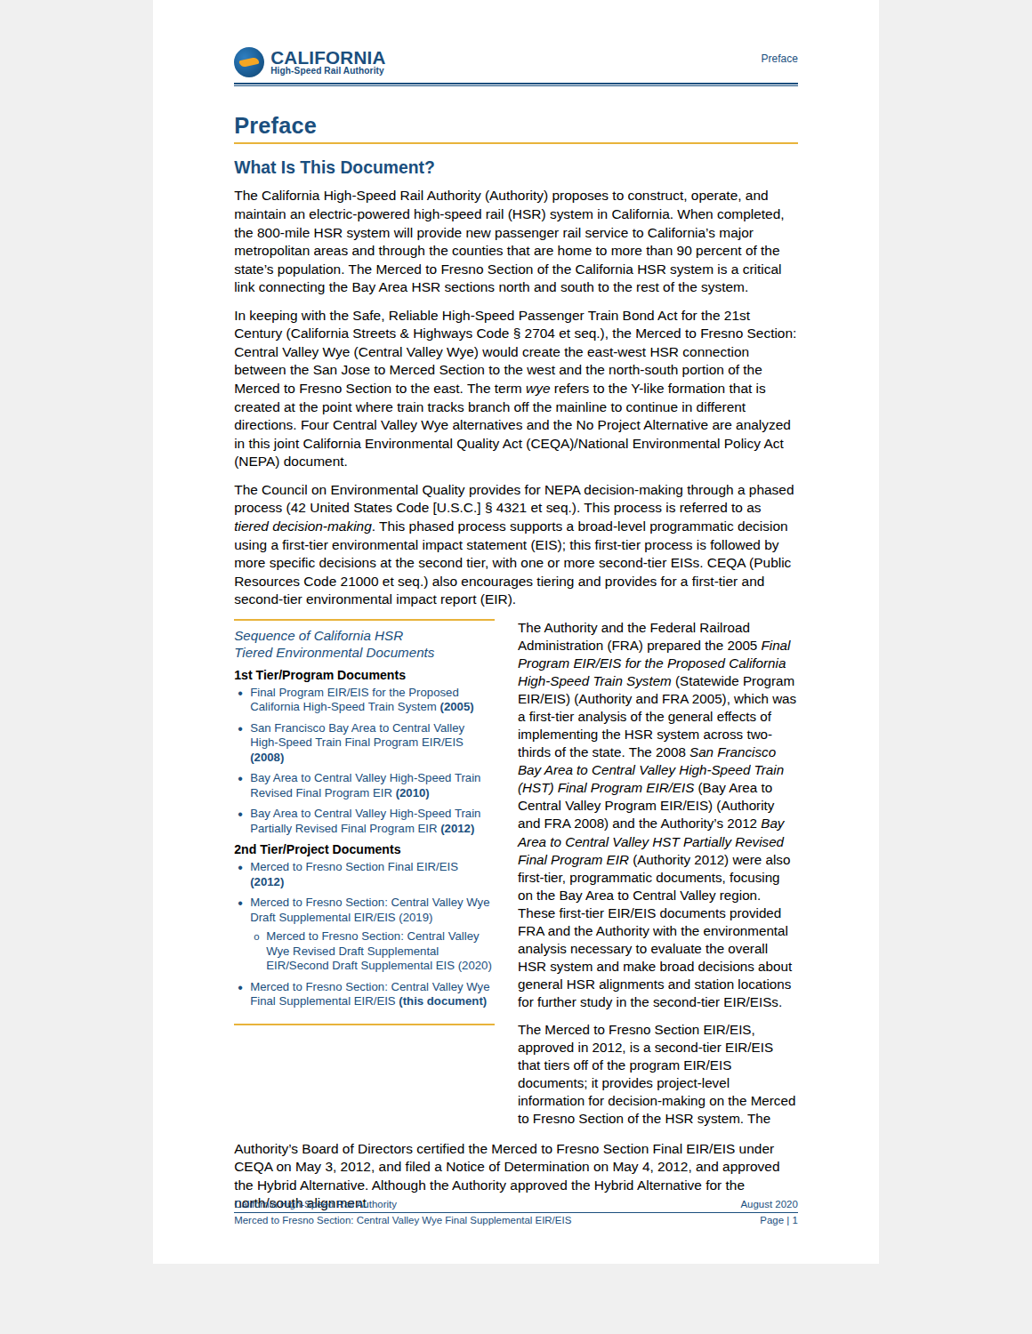CALIFORNIA
High-Speed Rail Authority
Preface
Preface
What Is This Document?
The California High-Speed Rail Authority (Authority) proposes to construct, operate, and maintain an electric-powered high-speed rail (HSR) system in California. When completed, the 800-mile HSR system will provide new passenger rail service to California’s major metropolitan areas and through the counties that are home to more than 90 percent of the state’s population. The Merced to Fresno Section of the California HSR system is a critical link connecting the Bay Area HSR sections north and south to the rest of the system.
In keeping with the Safe, Reliable High-Speed Passenger Train Bond Act for the 21st Century (California Streets & Highways Code § 2704 et seq.), the Merced to Fresno Section: Central Valley Wye (Central Valley Wye) would create the east-west HSR connection between the San Jose to Merced Section to the west and the north-south portion of the Merced to Fresno Section to the east. The term wye refers to the Y-like formation that is created at the point where train tracks branch off the mainline to continue in different directions. Four Central Valley Wye alternatives and the No Project Alternative are analyzed in this joint California Environmental Quality Act (CEQA)/National Environmental Policy Act (NEPA) document.
The Council on Environmental Quality provides for NEPA decision-making through a phased process (42 United States Code [U.S.C.] § 4321 et seq.). This process is referred to as tiered decision-making. This phased process supports a broad-level programmatic decision using a first-tier environmental impact statement (EIS); this first-tier process is followed by more specific decisions at the second tier, with one or more second-tier EISs. CEQA (Public Resources Code 21000 et seq.) also encourages tiering and provides for a first-tier and second-tier environmental impact report (EIR).
Sequence of California HSR
Tiered Environmental Documents
1st Tier/Program Documents
Final Program EIR/EIS for the Proposed California High-Speed Train System (2005)
San Francisco Bay Area to Central Valley High-Speed Train Final Program EIR/EIS (2008)
Bay Area to Central Valley High-Speed Train Revised Final Program EIR (2010)
Bay Area to Central Valley High-Speed Train Partially Revised Final Program EIR (2012)
2nd Tier/Project Documents
Merced to Fresno Section Final EIR/EIS (2012)
Merced to Fresno Section: Central Valley Wye Draft Supplemental EIR/EIS (2019)
Merced to Fresno Section: Central Valley Wye Revised Draft Supplemental EIR/Second Draft Supplemental EIS (2020)
Merced to Fresno Section: Central Valley Wye Final Supplemental EIR/EIS (this document)
The Authority and the Federal Railroad Administration (FRA) prepared the 2005 Final Program EIR/EIS for the Proposed California High-Speed Train System (Statewide Program EIR/EIS) (Authority and FRA 2005), which was a first-tier analysis of the general effects of implementing the HSR system across two-thirds of the state. The 2008 San Francisco Bay Area to Central Valley High-Speed Train (HST) Final Program EIR/EIS (Bay Area to Central Valley Program EIR/EIS) (Authority and FRA 2008) and the Authority’s 2012 Bay Area to Central Valley HST Partially Revised Final Program EIR (Authority 2012) were also first-tier, programmatic documents, focusing on the Bay Area to Central Valley region. These first-tier EIR/EIS documents provided FRA and the Authority with the environmental analysis necessary to evaluate the overall HSR system and make broad decisions about general HSR alignments and station locations for further study in the second-tier EIR/EISs.
The Merced to Fresno Section EIR/EIS, approved in 2012, is a second-tier EIR/EIS that tiers off of the program EIR/EIS documents; it provides project-level information for decision-making on the Merced to Fresno Section of the HSR system. The
Authority’s Board of Directors certified the Merced to Fresno Section Final EIR/EIS under CEQA on May 3, 2012, and filed a Notice of Determination on May 4, 2012, and approved the Hybrid Alternative. Although the Authority approved the Hybrid Alternative for the north/south alignment
California High-Speed Rail Authority
August 2020
Merced to Fresno Section: Central Valley Wye Final Supplemental EIR/EIS
Page | 1